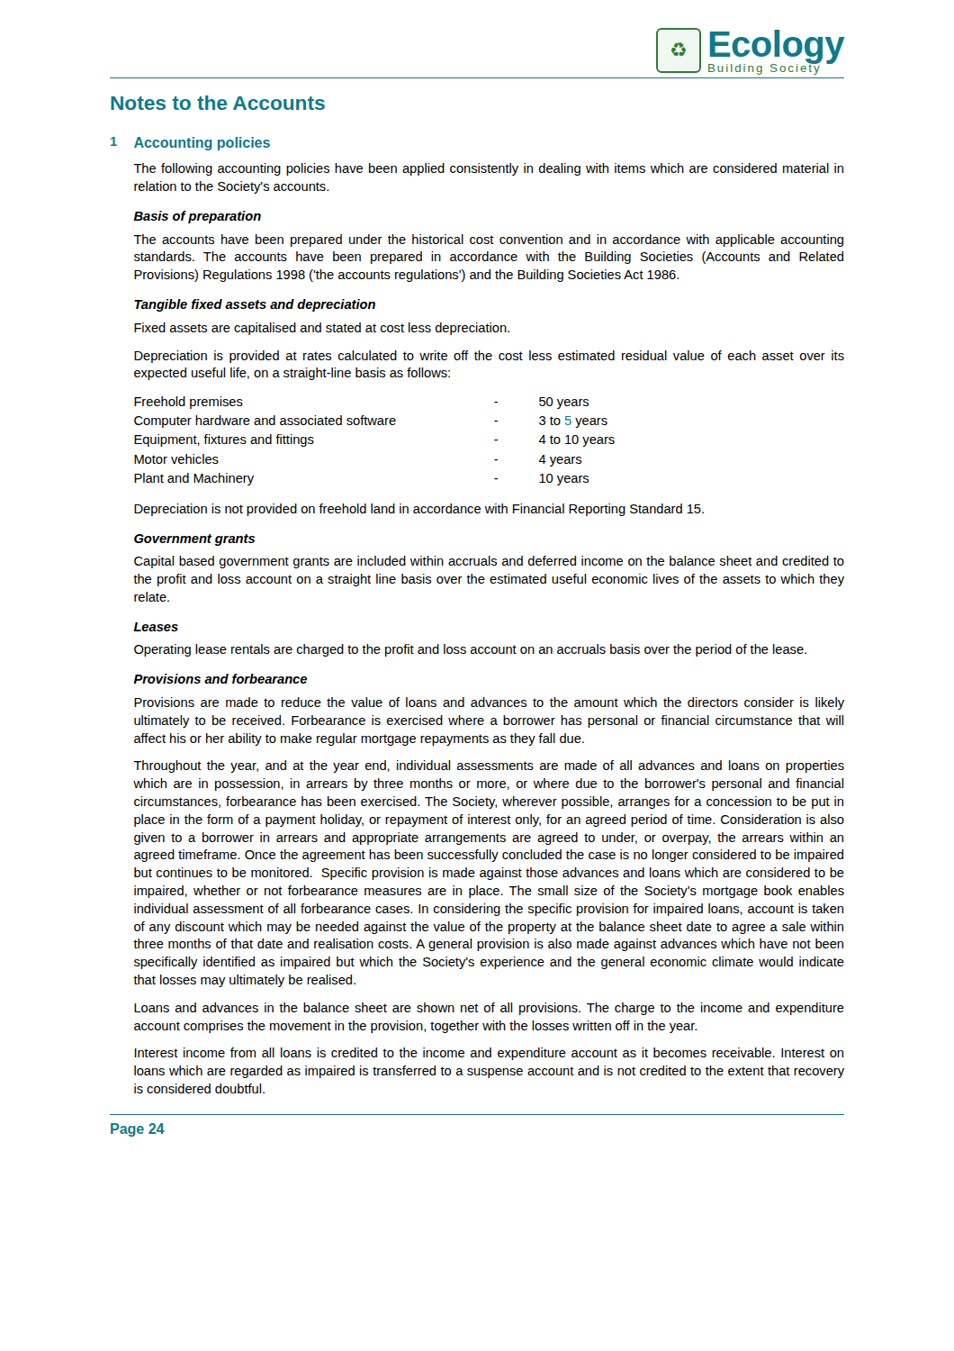♻
Ecology
Building Society
Notes to the Accounts
1
Accounting policies
The following accounting policies have been applied consistently in dealing with items which are considered material in relation to the Society's accounts.
Basis of preparation
The accounts have been prepared under the historical cost convention and in accordance with applicable accounting standards. The accounts have been prepared in accordance with the Building Societies (Accounts and Related Provisions) Regulations 1998 ('the accounts regulations') and the Building Societies Act 1986.
Tangible fixed assets and depreciation
Fixed assets are capitalised and stated at cost less depreciation.
Depreciation is provided at rates calculated to write off the cost less estimated residual value of each asset over its expected useful life, on a straight-line basis as follows:
| Freehold premises | - | 50 years |
| Computer hardware and associated software | - | 3 to 5 years |
| Equipment, fixtures and fittings | - | 4 to 10 years |
| Motor vehicles | - | 4 years |
| Plant and Machinery | - | 10 years |
Depreciation is not provided on freehold land in accordance with Financial Reporting Standard 15.
Government grants
Capital based government grants are included within accruals and deferred income on the balance sheet and credited to the profit and loss account on a straight line basis over the estimated useful economic lives of the assets to which they relate.
Leases
Operating lease rentals are charged to the profit and loss account on an accruals basis over the period of the lease.
Provisions and forbearance
Provisions are made to reduce the value of loans and advances to the amount which the directors consider is likely ultimately to be received. Forbearance is exercised where a borrower has personal or financial circumstance that will affect his or her ability to make regular mortgage repayments as they fall due.
Throughout the year, and at the year end, individual assessments are made of all advances and loans on properties which are in possession, in arrears by three months or more, or where due to the borrower's personal and financial circumstances, forbearance has been exercised. The Society, wherever possible, arranges for a concession to be put in place in the form of a payment holiday, or repayment of interest only, for an agreed period of time. Consideration is also given to a borrower in arrears and appropriate arrangements are agreed to under, or overpay, the arrears within an agreed timeframe. Once the agreement has been successfully concluded the case is no longer considered to be impaired but continues to be monitored. Specific provision is made against those advances and loans which are considered to be impaired, whether or not forbearance measures are in place. The small size of the Society's mortgage book enables individual assessment of all forbearance cases. In considering the specific provision for impaired loans, account is taken of any discount which may be needed against the value of the property at the balance sheet date to agree a sale within three months of that date and realisation costs. A general provision is also made against advances which have not been specifically identified as impaired but which the Society's experience and the general economic climate would indicate that losses may ultimately be realised.
Loans and advances in the balance sheet are shown net of all provisions. The charge to the income and expenditure account comprises the movement in the provision, together with the losses written off in the year.
Interest income from all loans is credited to the income and expenditure account as it becomes receivable. Interest on loans which are regarded as impaired is transferred to a suspense account and is not credited to the extent that recovery is considered doubtful.
Page 24